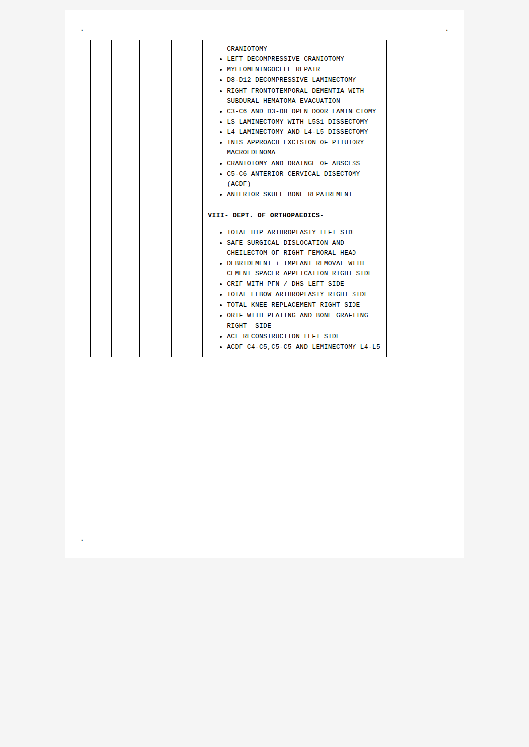. . .
| | | | | CRANIOTOMY LEFT DECOMPRESSIVE CRANIOTOMY MYELOMENINGOCELE REPAIR D8-D12 DECOMPRESSIVE LAMINECTOMY RIGHT FRONTOTEMPORAL DEMENTIA WITH SUBDURAL HEMATOMA EVACUATION C3-C6 AND D3-D8 OPEN DOOR LAMINECTOMY LS LAMINECTOMY WITH L5S1 DISSECTOMY L4 LAMINECTOMY AND L4-L5 DISSECTOMY TNTS APPROACH EXCISION OF PITUTORY MACROEDENOMA CRANIOTOMY AND DRAINGE OF ABSCESS C5-C6 ANTERIOR CERVICAL DISECTOMY (ACDF) ANTERIOR SKULL BONE REPAIREMENT VIII- DEPT. OF ORTHOPAEDICS- TOTAL HIP ARTHROPLASTY LEFT SIDE SAFE SURGICAL DISLOCATION AND CHEILECTOM OF RIGHT FEMORAL HEAD DEBRIDEMENT + IMPLANT REMOVAL WITH CEMENT SPACER APPLICATION RIGHT SIDE CRIF WITH PFN / DHS LEFT SIDE TOTAL ELBOW ARTHROPLASTY RIGHT SIDE TOTAL KNEE REPLACEMENT RIGHT SIDE ORIF WITH PLATING AND BONE GRAFTING RIGHT SIDE ACL RECONSTRUCTION LEFT SIDE ACDF C4-C5,C5-C5 AND LEMINECTOMY L4-L5 | |